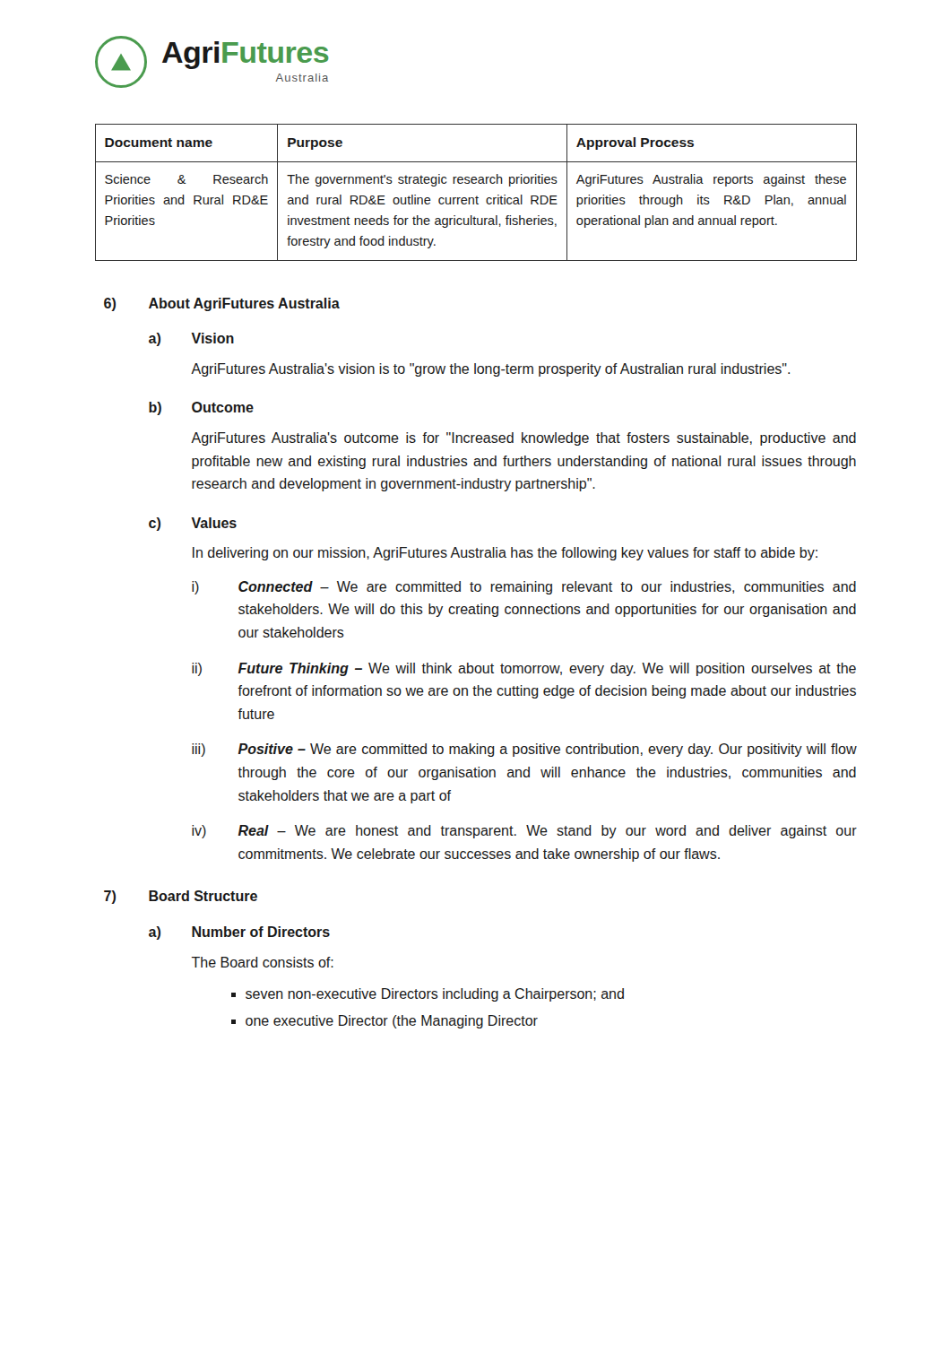Agri Futures
Australia
| Document name | Purpose | Approval Process |
| --- | --- | --- |
| Science & Research Priorities and Rural RD&E Priorities | The government's strategic research priorities and rural RD&E outline current critical RDE investment needs for the agricultural, fisheries, forestry and food industry. | AgriFutures Australia reports against these priorities through its R&D Plan, annual operational plan and annual report. |
About AgriFutures Australia
Vision
AgriFutures Australia's vision is to "grow the long-term prosperity of Australian rural industries".
Outcome
AgriFutures Australia's outcome is for "Increased knowledge that fosters sustainable, productive and profitable new and existing rural industries and furthers understanding of national rural issues through research and development in government-industry partnership".
Values
In delivering on our mission, AgriFutures Australia has the following key values for staff to abide by:
Connected – We are committed to remaining relevant to our industries, communities and stakeholders. We will do this by creating connections and opportunities for our organisation and our stakeholders
Future Thinking – We will think about tomorrow, every day. We will position ourselves at the forefront of information so we are on the cutting edge of decision being made about our industries future
Positive – We are committed to making a positive contribution, every day. Our positivity will flow through the core of our organisation and will enhance the industries, communities and stakeholders that we are a part of
Real – We are honest and transparent. We stand by our word and deliver against our commitments. We celebrate our successes and take ownership of our flaws.
Board Structure
Number of Directors
The Board consists of:
seven non-executive Directors including a Chairperson; and
one executive Director (the Managing Director